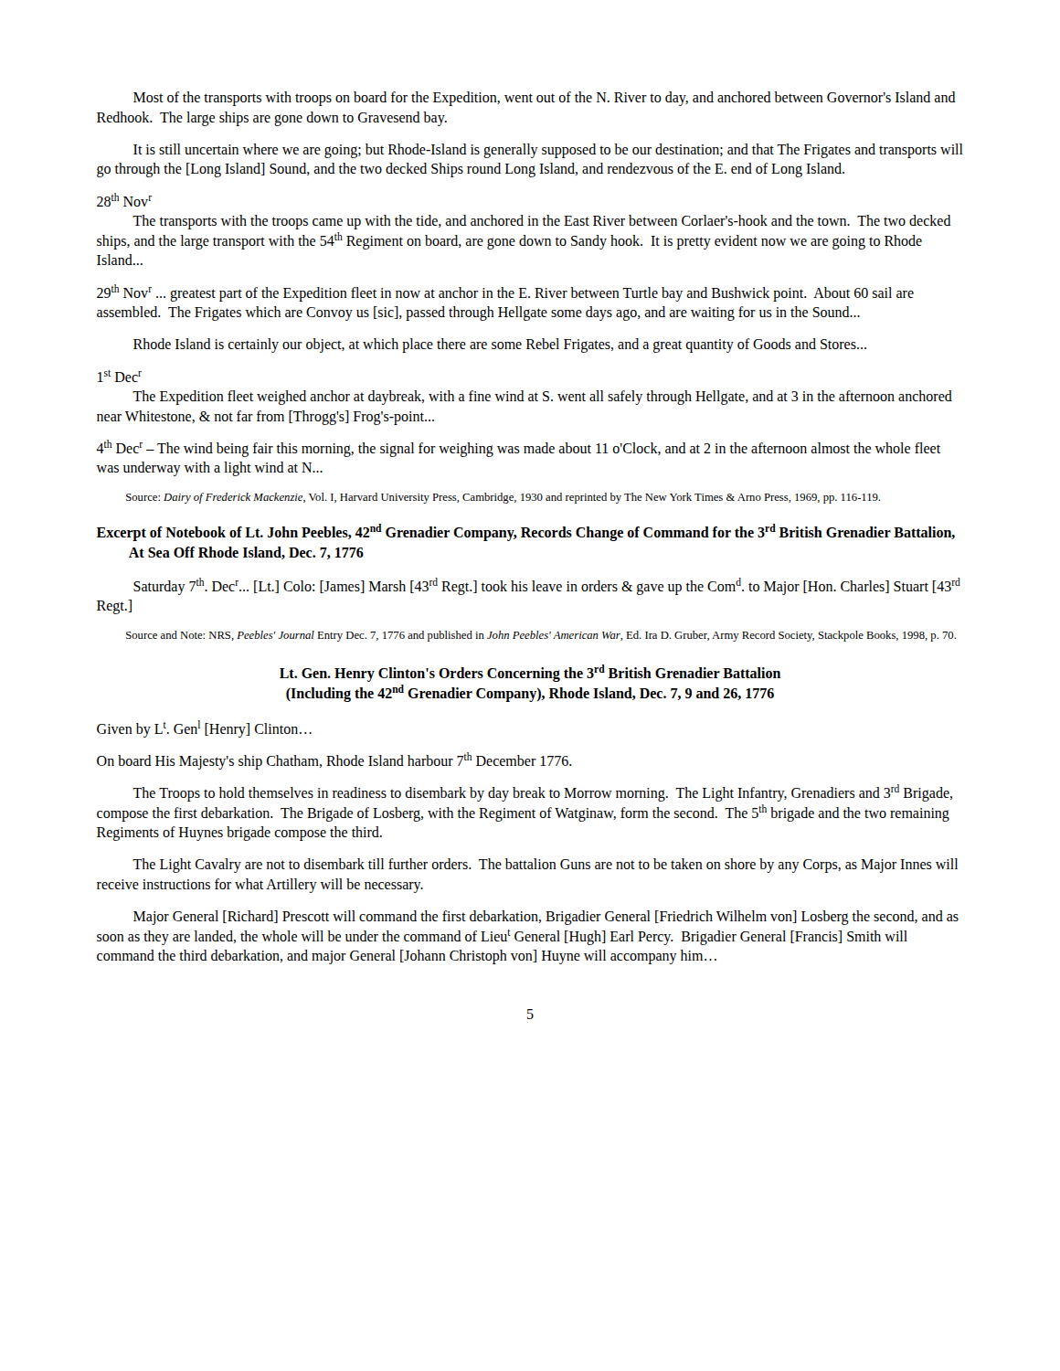Most of the transports with troops on board for the Expedition, went out of the N. River to day, and anchored between Governor's Island and Redhook. The large ships are gone down to Gravesend bay.
It is still uncertain where we are going; but Rhode-Island is generally supposed to be our destination; and that The Frigates and transports will go through the [Long Island] Sound, and the two decked Ships round Long Island, and rendezvous of the E. end of Long Island.
28th Novr
The transports with the troops came up with the tide, and anchored in the East River between Corlaer's-hook and the town. The two decked ships, and the large transport with the 54th Regiment on board, are gone down to Sandy hook. It is pretty evident now we are going to Rhode Island...
29th Novr ... greatest part of the Expedition fleet in now at anchor in the E. River between Turtle bay and Bushwick point. About 60 sail are assembled. The Frigates which are Convoy us [sic], passed through Hellgate some days ago, and are waiting for us in the Sound...
Rhode Island is certainly our object, at which place there are some Rebel Frigates, and a great quantity of Goods and Stores...
1st Decr
The Expedition fleet weighed anchor at daybreak, with a fine wind at S. went all safely through Hellgate, and at 3 in the afternoon anchored near Whitestone, & not far from [Throgg's] Frog's-point...
4th Decr – The wind being fair this morning, the signal for weighing was made about 11 o'Clock, and at 2 in the afternoon almost the whole fleet was underway with a light wind at N...
Source: Dairy of Frederick Mackenzie, Vol. I, Harvard University Press, Cambridge, 1930 and reprinted by The New York Times & Arno Press, 1969, pp. 116-119.
Excerpt of Notebook of Lt. John Peebles, 42nd Grenadier Company, Records Change of Command for the 3rd British Grenadier Battalion, At Sea Off Rhode Island, Dec. 7, 1776
Saturday 7th. Decr... [Lt.] Colo: [James] Marsh [43rd Regt.] took his leave in orders & gave up the Comd. to Major [Hon. Charles] Stuart [43rd Regt.]
Source and Note: NRS, Peebles' Journal Entry Dec. 7, 1776 and published in John Peebles' American War, Ed. Ira D. Gruber, Army Record Society, Stackpole Books, 1998, p. 70.
Lt. Gen. Henry Clinton's Orders Concerning the 3rd British Grenadier Battalion
(Including the 42nd Grenadier Company), Rhode Island, Dec. 7, 9 and 26, 1776
Given by Lt. Genl [Henry] Clinton…
On board His Majesty's ship Chatham, Rhode Island harbour 7th December 1776.
The Troops to hold themselves in readiness to disembark by day break to Morrow morning. The Light Infantry, Grenadiers and 3rd Brigade, compose the first debarkation. The Brigade of Losberg, with the Regiment of Watginaw, form the second. The 5th brigade and the two remaining Regiments of Huynes brigade compose the third.
The Light Cavalry are not to disembark till further orders. The battalion Guns are not to be taken on shore by any Corps, as Major Innes will receive instructions for what Artillery will be necessary.
Major General [Richard] Prescott will command the first debarkation, Brigadier General [Friedrich Wilhelm von] Losberg the second, and as soon as they are landed, the whole will be under the command of Lieut General [Hugh] Earl Percy. Brigadier General [Francis] Smith will command the third debarkation, and major General [Johann Christoph von] Huyne will accompany him…
5